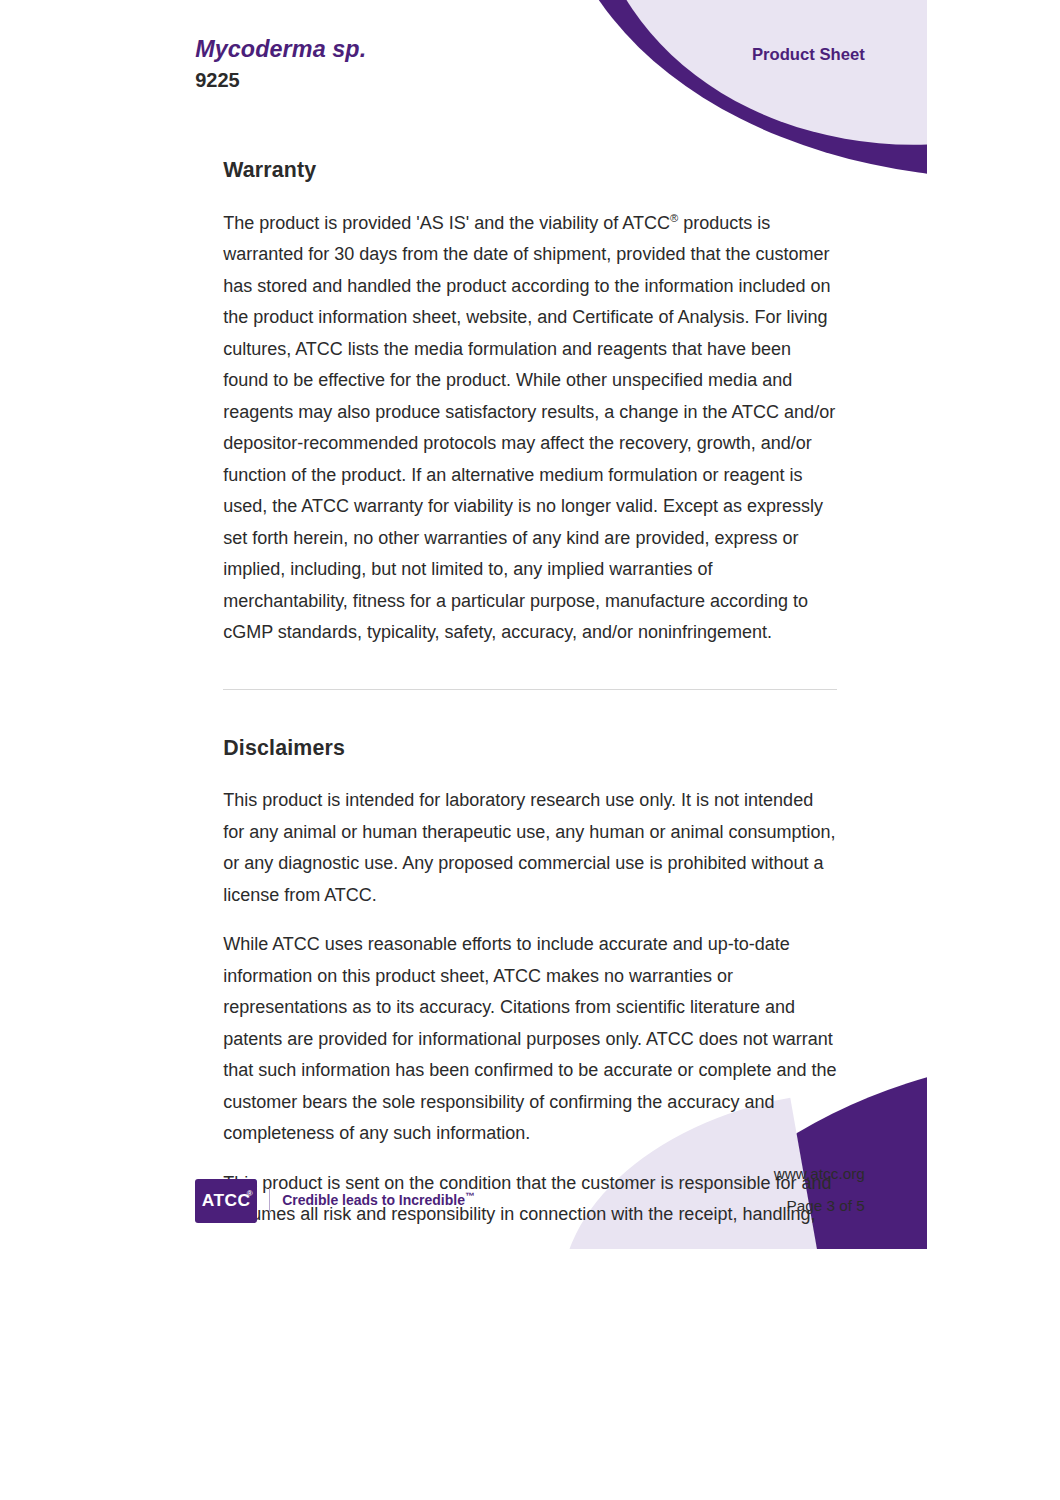Mycoderma sp.
9225
Product Sheet
Warranty
The product is provided 'AS IS' and the viability of ATCC® products is warranted for 30 days from the date of shipment, provided that the customer has stored and handled the product according to the information included on the product information sheet, website, and Certificate of Analysis. For living cultures, ATCC lists the media formulation and reagents that have been found to be effective for the product. While other unspecified media and reagents may also produce satisfactory results, a change in the ATCC and/or depositor-recommended protocols may affect the recovery, growth, and/or function of the product. If an alternative medium formulation or reagent is used, the ATCC warranty for viability is no longer valid. Except as expressly set forth herein, no other warranties of any kind are provided, express or implied, including, but not limited to, any implied warranties of merchantability, fitness for a particular purpose, manufacture according to cGMP standards, typicality, safety, accuracy, and/or noninfringement.
Disclaimers
This product is intended for laboratory research use only. It is not intended for any animal or human therapeutic use, any human or animal consumption, or any diagnostic use. Any proposed commercial use is prohibited without a license from ATCC.
While ATCC uses reasonable efforts to include accurate and up-to-date information on this product sheet, ATCC makes no warranties or representations as to its accuracy. Citations from scientific literature and patents are provided for informational purposes only. ATCC does not warrant that such information has been confirmed to be accurate or complete and the customer bears the sole responsibility of confirming the accuracy and completeness of any such information.
This product is sent on the condition that the customer is responsible for and assumes all risk and responsibility in connection with the receipt, handling,
ATCC
Credible leads to Incredible™
www.atcc.org
Page 3 of 5